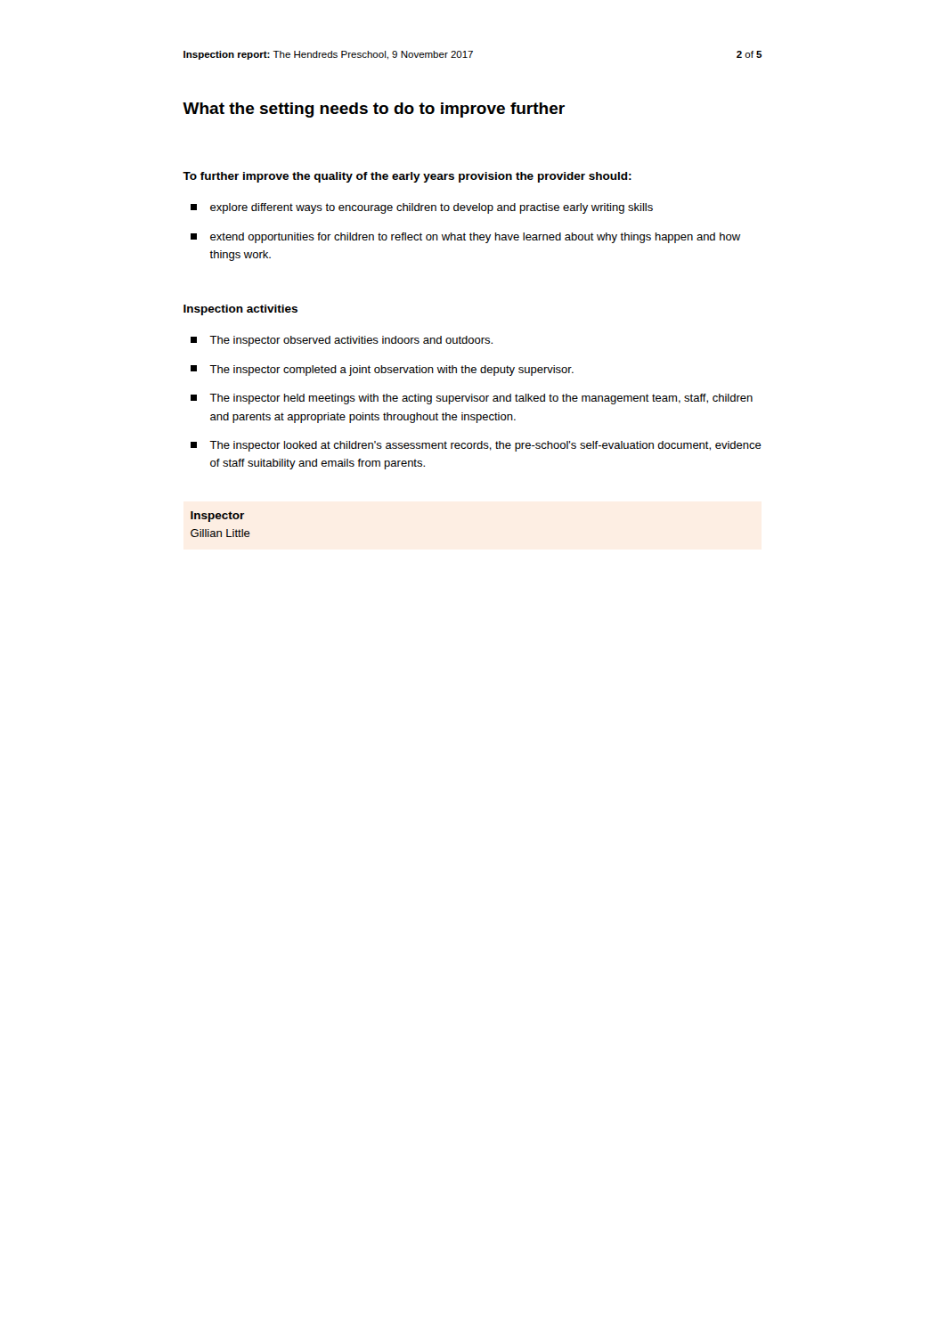Inspection report: The Hendreds Preschool, 9 November 2017
2 of 5
What the setting needs to do to improve further
To further improve the quality of the early years provision the provider should:
explore different ways to encourage children to develop and practise early writing skills
extend opportunities for children to reflect on what they have learned about why things happen and how things work.
Inspection activities
The inspector observed activities indoors and outdoors.
The inspector completed a joint observation with the deputy supervisor.
The inspector held meetings with the acting supervisor and talked to the management team, staff, children and parents at appropriate points throughout the inspection.
The inspector looked at children's assessment records, the pre-school's self-evaluation document, evidence of staff suitability and emails from parents.
Inspector
Gillian Little